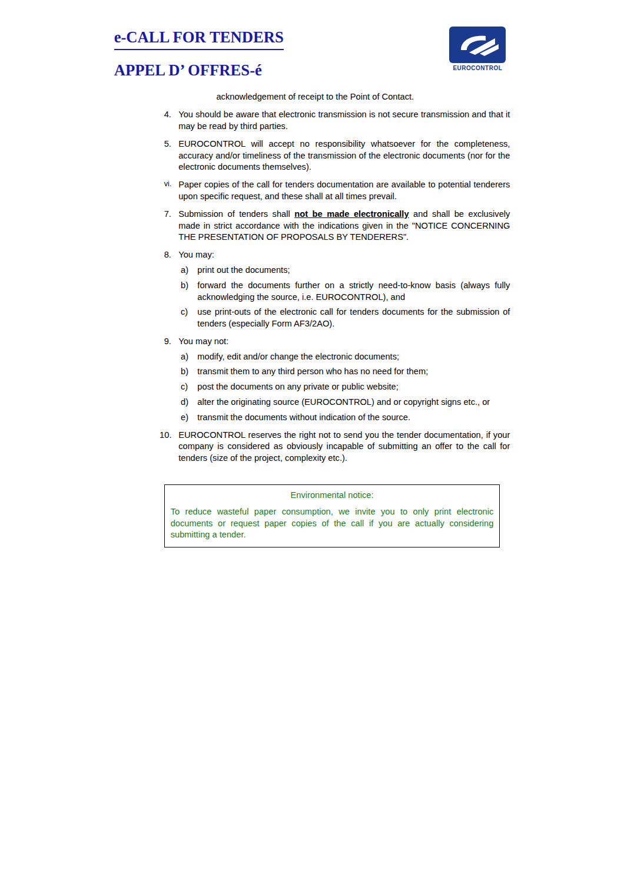EUROCONTROL
e-CALL FOR TENDERS
APPEL D’ OFFRES-é
acknowledgement of receipt to the Point of Contact.
You should be aware that electronic transmission is not secure transmission and that it may be read by third parties.
EUROCONTROL will accept no responsibility whatsoever for the completeness, accuracy and/or timeliness of the transmission of the electronic documents (nor for the electronic documents themselves).
Paper copies of the call for tenders documentation are available to potential tenderers upon specific request, and these shall at all times prevail.
Submission of tenders shall not be made electronically and shall be exclusively made in strict accordance with the indications given in the "NOTICE CONCERNING THE PRESENTATION OF PROPOSALS BY TENDERERS".
You may:
print out the documents;
forward the documents further on a strictly need-to-know basis (always fully acknowledging the source, i.e. EUROCONTROL), and
use print-outs of the electronic call for tenders documents for the submission of tenders (especially Form AF3/2AO).
You may not:
modify, edit and/or change the electronic documents;
transmit them to any third person who has no need for them;
post the documents on any private or public website;
alter the originating source (EUROCONTROL) and or copyright signs etc., or
transmit the documents without indication of the source.
EUROCONTROL reserves the right not to send you the tender documentation, if your company is considered as obviously incapable of submitting an offer to the call for tenders (size of the project, complexity etc.).
Environmental notice:
To reduce wasteful paper consumption, we invite you to only print electronic documents or request paper copies of the call if you are actually considering submitting a tender.